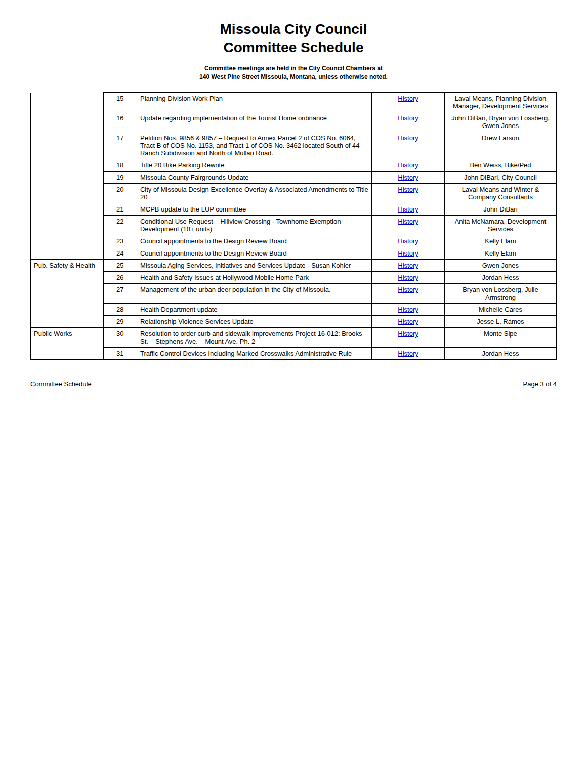Missoula City Council
Committee Schedule
Committee meetings are held in the City Council Chambers at
140 West Pine Street Missoula, Montana, unless otherwise noted.
| | 15 | Planning Division Work Plan | History | Laval Means, Planning Division Manager, Development Services |
| 16 | Update regarding implementation of the Tourist Home ordinance | History | John DiBari, Bryan von Lossberg, Gwen Jones |
| 17 | Petition Nos. 9856 & 9857 – Request to Annex Parcel 2 of COS No. 6064, Tract B of COS No. 1153, and Tract 1 of COS No. 3462 located South of 44 Ranch Subdivision and North of Mullan Road. | History | Drew Larson |
| 18 | Title 20 Bike Parking Rewrite | History | Ben Weiss, Bike/Ped |
| 19 | Missoula County Fairgrounds Update | History | John DiBari, City Council |
| 20 | City of Missoula Design Excellence Overlay & Associated Amendments to Title 20 | History | Laval Means and Winter & Company Consultants |
| 21 | MCPB update to the LUP committee | History | John DiBari |
| 22 | Conditional Use Request – Hillview Crossing - Townhome Exemption Development (10+ units) | History | Anita McNamara, Development Services |
| 23 | Council appointments to the Design Review Board | History | Kelly Elam |
| 24 | Council appointments to the Design Review Board | History | Kelly Elam |
| Pub. Safety & Health | 25 | Missoula Aging Services, Initiatives and Services Update - Susan Kohler | History | Gwen Jones |
| 26 | Health and Safety Issues at Hollywood Mobile Home Park | History | Jordan Hess |
| 27 | Management of the urban deer population in the City of Missoula. | History | Bryan von Lossberg, Julie Armstrong |
| 28 | Health Department update | History | Michelle Cares |
| 29 | Relationship Violence Services Update | History | Jesse L. Ramos |
| Public Works | 30 | Resolution to order curb and sidewalk improvements Project 16-012: Brooks St. – Stephens Ave. – Mount Ave. Ph. 2 | History | Monte Sipe |
| 31 | Traffic Control Devices Including Marked Crosswalks Administrative Rule | History | Jordan Hess |
Committee Schedule Page 3 of 4